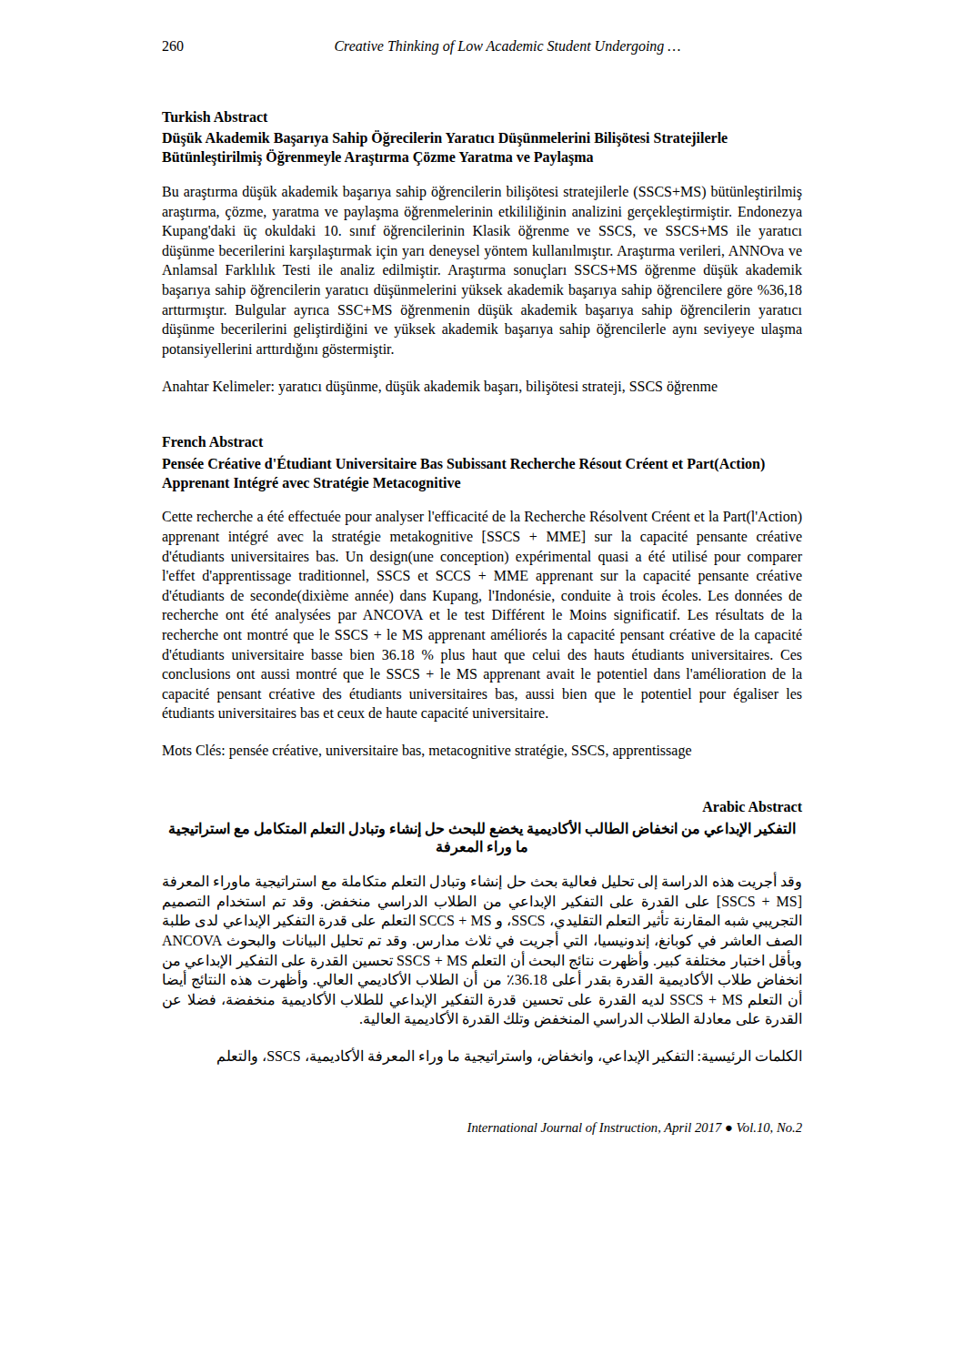260 Creative Thinking of Low Academic Student Undergoing …
Turkish Abstract
Düşük Akademik Başarıya Sahip Öğrecilerin Yaratıcı Düşünmelerini Bilişötesi Stratejilerle Bütünleştirilmiş Öğrenmeyle Araştırma Çözme Yaratma ve Paylaşma
Bu araştırma düşük akademik başarıya sahip öğrencilerin bilişötesi stratejilerle (SSCS+MS) bütünleştirilmiş araştırma, çözme, yaratma ve paylaşma öğrenmelerinin etkililiğinin analizini gerçekleştirmiştir. Endonezya Kupang'daki üç okuldaki 10. sınıf öğrencilerinin Klasik öğrenme ve SSCS, ve SSCS+MS ile yaratıcı düşünme becerilerini karşılaştırmak için yarı deneysel yöntem kullanılmıştır. Araştırma verileri, ANNOva ve Anlamsal Farklılık Testi ile analiz edilmiştir. Araştırma sonuçları SSCS+MS öğrenme düşük akademik başarıya sahip öğrencilerin yaratıcı düşünmelerini yüksek akademik başarıya sahip öğrencilere göre %36,18 arttırmıştır. Bulgular ayrıca SSC+MS öğrenmenin düşük akademik başarıya sahip öğrencilerin yaratıcı düşünme becerilerini geliştirdiğini ve yüksek akademik başarıya sahip öğrencilerle aynı seviyeye ulaşma potansiyellerini arttırdığını göstermiştir.
Anahtar Kelimeler: yaratıcı düşünme, düşük akademik başarı, bilişötesi strateji, SSCS öğrenme
French Abstract
Pensée Créative d'Étudiant Universitaire Bas Subissant Recherche Résout Créent et Part(Action) Apprenant Intégré avec Stratégie Metacognitive
Cette recherche a été effectuée pour analyser l'efficacité de la Recherche Résolvent Créent et la Part(l'Action) apprenant intégré avec la stratégie metakognitive [SSCS + MME] sur la capacité pensante créative d'étudiants universitaires bas. Un design(une conception) expérimental quasi a été utilisé pour comparer l'effet d'apprentissage traditionnel, SSCS et SCCS + MME apprenant sur la capacité pensante créative d'étudiants de seconde(dixième année) dans Kupang, l'Indonésie, conduite à trois écoles. Les données de recherche ont été analysées par ANCOVA et le test Différent le Moins significatif. Les résultats de la recherche ont montré que le SSCS + le MS apprenant améliorés la capacité pensant créative de la capacité d'étudiants universitaire basse bien 36.18 % plus haut que celui des hauts étudiants universitaires. Ces conclusions ont aussi montré que le SSCS + le MS apprenant avait le potentiel dans l'amélioration de la capacité pensant créative des étudiants universitaires bas, aussi bien que le potentiel pour égaliser les étudiants universitaires bas et ceux de haute capacité universitaire.
Mots Clés: pensée créative, universitaire bas, metacognitive stratégie, SSCS, apprentissage
Arabic Abstract
التفكير الإبداعي من انخفاض الطالب الأكاديمية يخضع للبحث حل إنشاء وتبادل التعلم المتكامل مع استراتيجية ما وراء المعرفة
وقد أجريت هذه الدراسة إلى تحليل فعالية بحث حل إنشاء وتبادل التعلم متكاملة مع استراتيجية ماوراء المعرفة [SSCS + MS] على القدرة على التفكير الإبداعي من الطلاب الدراسي منخفض. وقد تم استخدام التصميم التجريبي شبه المقارنة تأثير التعلم التقليدي، SSCS، و SCCS + MS التعلم على قدرة التفكير الإبداعي لدى طلبة الصف العاشر في كوبانغ، إندونيسيا، التي أجريت في ثلاث مدارس. وقد تم تحليل البيانات والبحوث ANCOVA وبأقل اختبار مختلفة كبير. وأظهرت نتائج البحث أن التعلم SSCS + MS تحسين القدرة على التفكير الإبداعي من انخفاض طلاب الأكاديمية القدرة بقدر أعلى 36.18٪ من أن الطلاب الأكاديمي العالي. وأظهرت هذه النتائج أيضا أن التعلم SSCS + MS لديه القدرة على تحسين قدرة التفكير الإبداعي للطلاب الأكاديمية منخفضة، فضلا عن القدرة على معادلة الطلاب الدراسي المنخفض وتلك القدرة الأكاديمية العالية.
الكلمات الرئيسية: التفكير الإبداعي، وانخفاض، واستراتيجية ما وراء المعرفة الأكاديمية، SSCS، والتعلم
International Journal of Instruction, April 2017 ● Vol.10, No.2